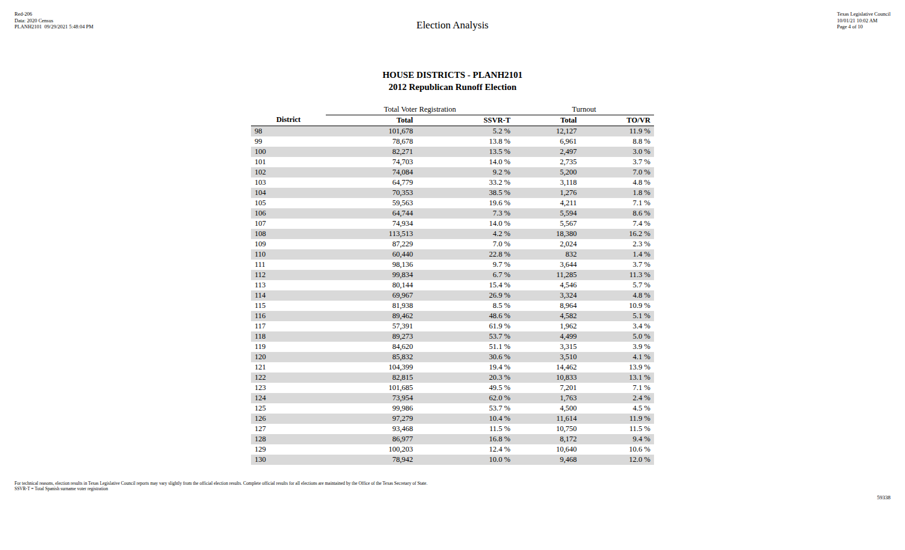Red-206
Data: 2020 Census
PLANH2101 09/29/2021 5:48:04 PM
Election Analysis
Texas Legislative Council
10/01/21 10:02 AM
Page 4 of 10
HOUSE DISTRICTS - PLANH2101
2012 Republican Runoff Election
| | Total Voter Registration | Turnout |
| --- | --- | --- |
| District | Total | SSVR-T | Total | TO/VR |
| 98 | 101,678 | 5.2 % | 12,127 | 11.9 % |
| 99 | 78,678 | 13.8 % | 6,961 | 8.8 % |
| 100 | 82,271 | 13.5 % | 2,497 | 3.0 % |
| 101 | 74,703 | 14.0 % | 2,735 | 3.7 % |
| 102 | 74,084 | 9.2 % | 5,200 | 7.0 % |
| 103 | 64,779 | 33.2 % | 3,118 | 4.8 % |
| 104 | 70,353 | 38.5 % | 1,276 | 1.8 % |
| 105 | 59,563 | 19.6 % | 4,211 | 7.1 % |
| 106 | 64,744 | 7.3 % | 5,594 | 8.6 % |
| 107 | 74,934 | 14.0 % | 5,567 | 7.4 % |
| 108 | 113,513 | 4.2 % | 18,380 | 16.2 % |
| 109 | 87,229 | 7.0 % | 2,024 | 2.3 % |
| 110 | 60,440 | 22.8 % | 832 | 1.4 % |
| 111 | 98,136 | 9.7 % | 3,644 | 3.7 % |
| 112 | 99,834 | 6.7 % | 11,285 | 11.3 % |
| 113 | 80,144 | 15.4 % | 4,546 | 5.7 % |
| 114 | 69,967 | 26.9 % | 3,324 | 4.8 % |
| 115 | 81,938 | 8.5 % | 8,964 | 10.9 % |
| 116 | 89,462 | 48.6 % | 4,582 | 5.1 % |
| 117 | 57,391 | 61.9 % | 1,962 | 3.4 % |
| 118 | 89,273 | 53.7 % | 4,499 | 5.0 % |
| 119 | 84,620 | 51.1 % | 3,315 | 3.9 % |
| 120 | 85,832 | 30.6 % | 3,510 | 4.1 % |
| 121 | 104,399 | 19.4 % | 14,462 | 13.9 % |
| 122 | 82,815 | 20.3 % | 10,833 | 13.1 % |
| 123 | 101,685 | 49.5 % | 7,201 | 7.1 % |
| 124 | 73,954 | 62.0 % | 1,763 | 2.4 % |
| 125 | 99,986 | 53.7 % | 4,500 | 4.5 % |
| 126 | 97,279 | 10.4 % | 11,614 | 11.9 % |
| 127 | 93,468 | 11.5 % | 10,750 | 11.5 % |
| 128 | 86,977 | 16.8 % | 8,172 | 9.4 % |
| 129 | 100,203 | 12.4 % | 10,640 | 10.6 % |
| 130 | 78,942 | 10.0 % | 9,468 | 12.0 % |
For technical reasons, election results in Texas Legislative Council reports may vary slightly from the official election results. Complete official results for all elections are maintained by the Office of the Texas Secretary of State.
SSVR-T = Total Spanish surname voter registration
59338